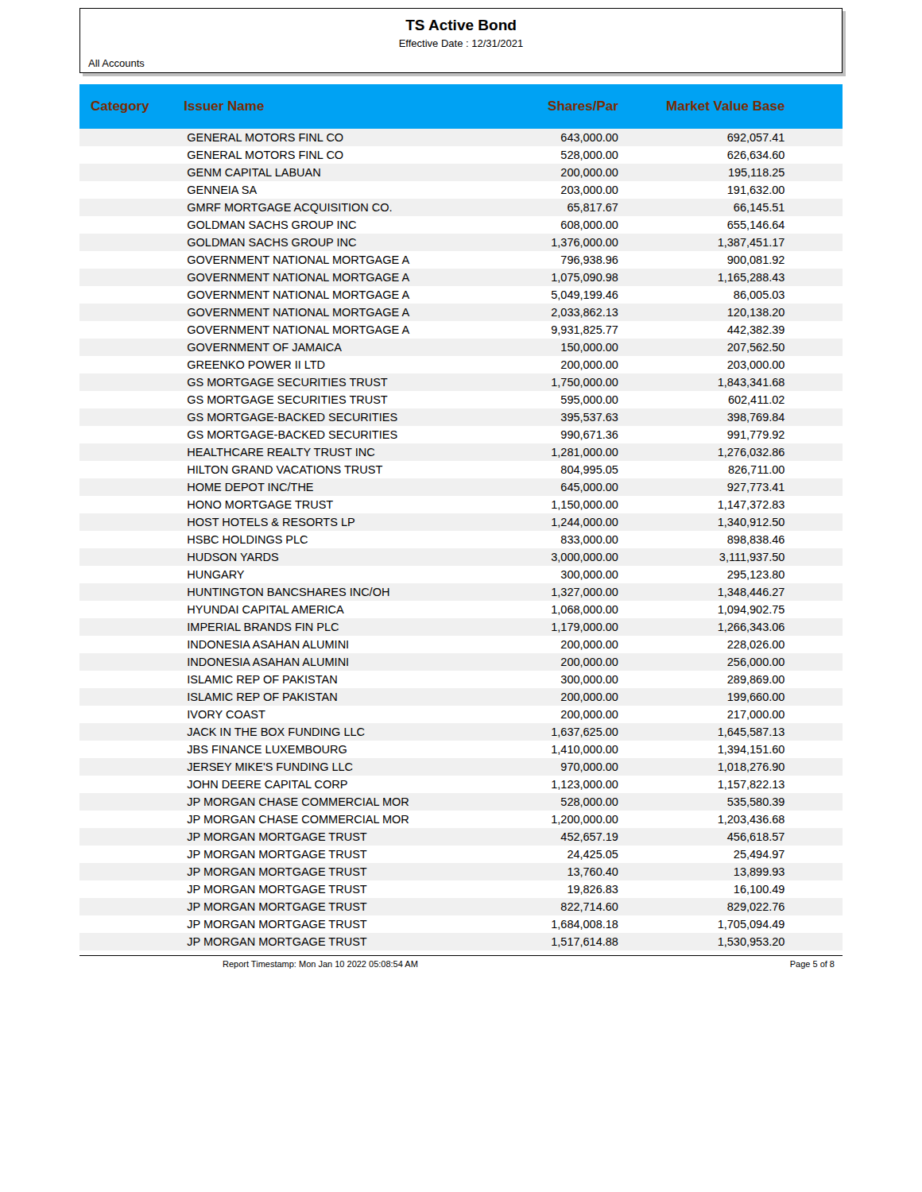TS Active Bond
Effective Date : 12/31/2021
All Accounts
| Category | Issuer Name | Shares/Par | Market Value Base | |
| --- | --- | --- | --- | --- |
| | GENERAL MOTORS FINL CO | 643,000.00 | 692,057.41 | |
| | GENERAL MOTORS FINL CO | 528,000.00 | 626,634.60 | |
| | GENM CAPITAL LABUAN | 200,000.00 | 195,118.25 | |
| | GENNEIA SA | 203,000.00 | 191,632.00 | |
| | GMRF MORTGAGE ACQUISITION CO. | 65,817.67 | 66,145.51 | |
| | GOLDMAN SACHS GROUP INC | 608,000.00 | 655,146.64 | |
| | GOLDMAN SACHS GROUP INC | 1,376,000.00 | 1,387,451.17 | |
| | GOVERNMENT NATIONAL MORTGAGE A | 796,938.96 | 900,081.92 | |
| | GOVERNMENT NATIONAL MORTGAGE A | 1,075,090.98 | 1,165,288.43 | |
| | GOVERNMENT NATIONAL MORTGAGE A | 5,049,199.46 | 86,005.03 | |
| | GOVERNMENT NATIONAL MORTGAGE A | 2,033,862.13 | 120,138.20 | |
| | GOVERNMENT NATIONAL MORTGAGE A | 9,931,825.77 | 442,382.39 | |
| | GOVERNMENT OF JAMAICA | 150,000.00 | 207,562.50 | |
| | GREENKO POWER II LTD | 200,000.00 | 203,000.00 | |
| | GS MORTGAGE SECURITIES TRUST | 1,750,000.00 | 1,843,341.68 | |
| | GS MORTGAGE SECURITIES TRUST | 595,000.00 | 602,411.02 | |
| | GS MORTGAGE-BACKED SECURITIES | 395,537.63 | 398,769.84 | |
| | GS MORTGAGE-BACKED SECURITIES | 990,671.36 | 991,779.92 | |
| | HEALTHCARE REALTY TRUST INC | 1,281,000.00 | 1,276,032.86 | |
| | HILTON GRAND VACATIONS TRUST | 804,995.05 | 826,711.00 | |
| | HOME DEPOT INC/THE | 645,000.00 | 927,773.41 | |
| | HONO MORTGAGE TRUST | 1,150,000.00 | 1,147,372.83 | |
| | HOST HOTELS & RESORTS LP | 1,244,000.00 | 1,340,912.50 | |
| | HSBC HOLDINGS PLC | 833,000.00 | 898,838.46 | |
| | HUDSON YARDS | 3,000,000.00 | 3,111,937.50 | |
| | HUNGARY | 300,000.00 | 295,123.80 | |
| | HUNTINGTON BANCSHARES INC/OH | 1,327,000.00 | 1,348,446.27 | |
| | HYUNDAI CAPITAL AMERICA | 1,068,000.00 | 1,094,902.75 | |
| | IMPERIAL BRANDS FIN PLC | 1,179,000.00 | 1,266,343.06 | |
| | INDONESIA ASAHAN ALUMINI | 200,000.00 | 228,026.00 | |
| | INDONESIA ASAHAN ALUMINI | 200,000.00 | 256,000.00 | |
| | ISLAMIC REP OF PAKISTAN | 300,000.00 | 289,869.00 | |
| | ISLAMIC REP OF PAKISTAN | 200,000.00 | 199,660.00 | |
| | IVORY COAST | 200,000.00 | 217,000.00 | |
| | JACK IN THE BOX FUNDING LLC | 1,637,625.00 | 1,645,587.13 | |
| | JBS FINANCE LUXEMBOURG | 1,410,000.00 | 1,394,151.60 | |
| | JERSEY MIKE'S FUNDING LLC | 970,000.00 | 1,018,276.90 | |
| | JOHN DEERE CAPITAL CORP | 1,123,000.00 | 1,157,822.13 | |
| | JP MORGAN CHASE COMMERCIAL MOR | 528,000.00 | 535,580.39 | |
| | JP MORGAN CHASE COMMERCIAL MOR | 1,200,000.00 | 1,203,436.68 | |
| | JP MORGAN MORTGAGE TRUST | 452,657.19 | 456,618.57 | |
| | JP MORGAN MORTGAGE TRUST | 24,425.05 | 25,494.97 | |
| | JP MORGAN MORTGAGE TRUST | 13,760.40 | 13,899.93 | |
| | JP MORGAN MORTGAGE TRUST | 19,826.83 | 16,100.49 | |
| | JP MORGAN MORTGAGE TRUST | 822,714.60 | 829,022.76 | |
| | JP MORGAN MORTGAGE TRUST | 1,684,008.18 | 1,705,094.49 | |
| | JP MORGAN MORTGAGE TRUST | 1,517,614.88 | 1,530,953.20 | |
Report Timestamp: Mon Jan 10 2022 05:08:54 AM
Page 5 of 8